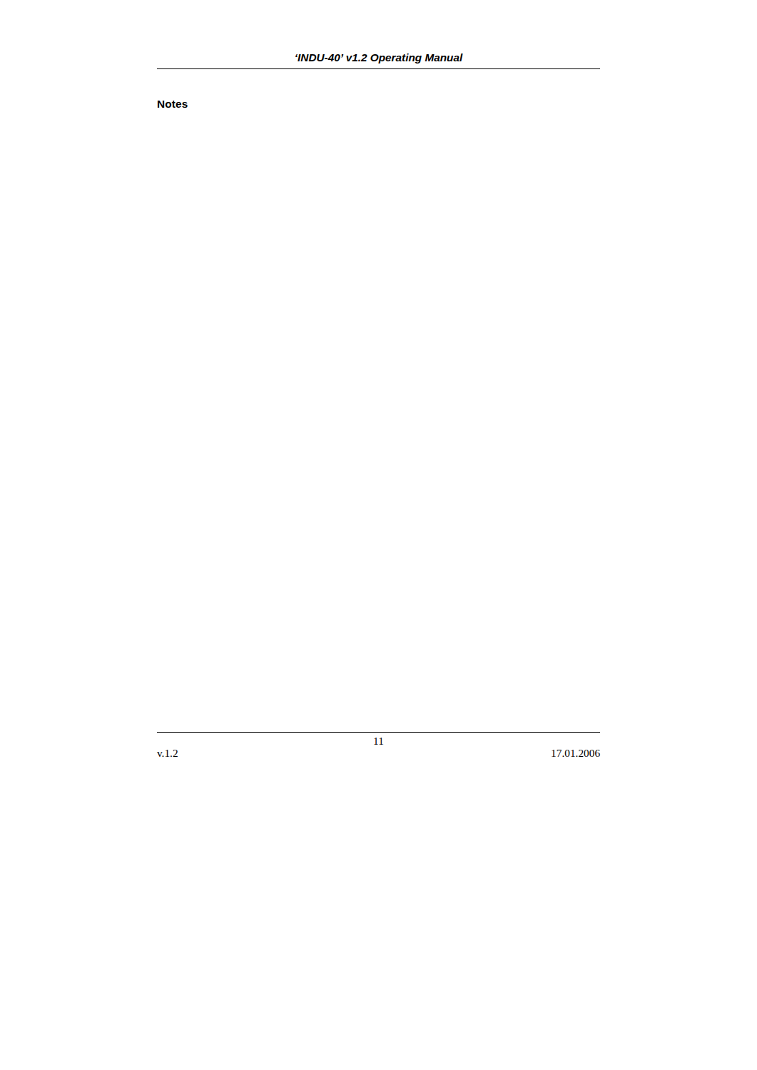‘INDU-40’ v1.2 Operating Manual
Notes
11
v.1.2 17.01.2006